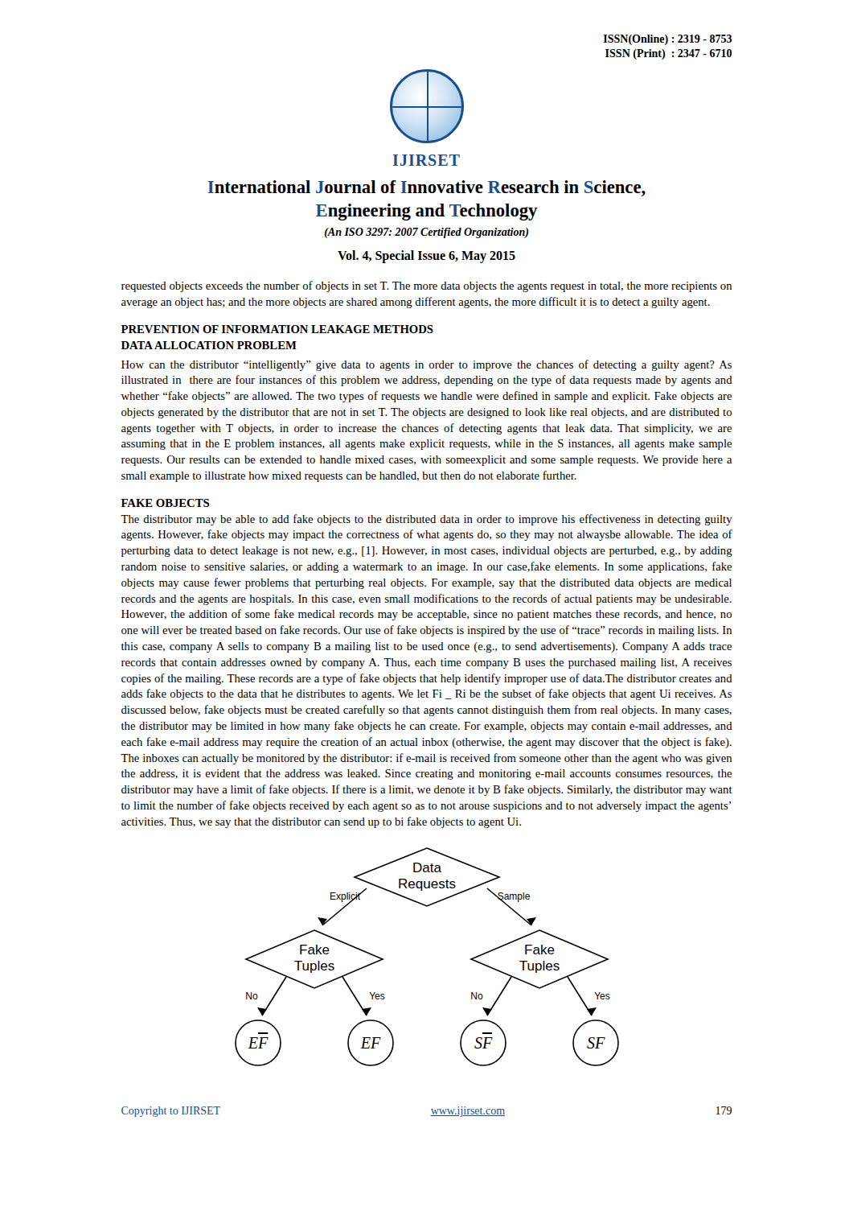ISSN(Online) : 2319 - 8753
ISSN (Print) : 2347 - 6710
IJIRSET
International Journal of Innovative Research in Science,
Engineering and Technology
(An ISO 3297: 2007 Certified Organization)
Vol. 4, Special Issue 6, May 2015
requested objects exceeds the number of objects in set T. The more data objects the agents request in total, the more recipients on average an object has; and the more objects are shared among different agents, the more difficult it is to detect a guilty agent.
Prevention of Information Leakage Methods
Data Allocation Problem
How can the distributor “intelligently” give data to agents in order to improve the chances of detecting a guilty agent? As illustrated in there are four instances of this problem we address, depending on the type of data requests made by agents and whether “fake objects” are allowed. The two types of requests we handle were defined in sample and explicit. Fake objects are objects generated by the distributor that are not in set T. The objects are designed to look like real objects, and are distributed to agents together with T objects, in order to increase the chances of detecting agents that leak data. That simplicity, we are assuming that in the E problem instances, all agents make explicit requests, while in the S instances, all agents make sample requests. Our results can be extended to handle mixed cases, with someexplicit and some sample requests. We provide here a small example to illustrate how mixed requests can be handled, but then do not elaborate further.
Fake Objects
The distributor may be able to add fake objects to the distributed data in order to improve his effectiveness in detecting guilty agents. However, fake objects may impact the correctness of what agents do, so they may not alwaysbe allowable. The idea of perturbing data to detect leakage is not new, e.g., [1]. However, in most cases, individual objects are perturbed, e.g., by adding random noise to sensitive salaries, or adding a watermark to an image. In our case,fake elements. In some applications, fake objects may cause fewer problems that perturbing real objects. For example, say that the distributed data objects are medical records and the agents are hospitals. In this case, even small modifications to the records of actual patients may be undesirable. However, the addition of some fake medical records may be acceptable, since no patient matches these records, and hence, no one will ever be treated based on fake records. Our use of fake objects is inspired by the use of “trace” records in mailing lists. In this case, company A sells to company B a mailing list to be used once (e.g., to send advertisements). Company A adds trace records that contain addresses owned by company A. Thus, each time company B uses the purchased mailing list, A receives copies of the mailing. These records are a type of fake objects that help identify improper use of data.The distributor creates and adds fake objects to the data that he distributes to agents. We let Fi _ Ri be the subset of fake objects that agent Ui receives. As discussed below, fake objects must be created carefully so that agents cannot distinguish them from real objects. In many cases, the distributor may be limited in how many fake objects he can create. For example, objects may contain e-mail addresses, and each fake e-mail address may require the creation of an actual inbox (otherwise, the agent may discover that the object is fake). The inboxes can actually be monitored by the distributor: if e-mail is received from someone other than the agent who was given the address, it is evident that the address was leaked. Since creating and monitoring e-mail accounts consumes resources, the distributor may have a limit of fake objects. If there is a limit, we denote it by B fake objects. Similarly, the distributor may want to limit the number of fake objects received by each agent so as to not arouse suspicions and to not adversely impact the agents’ activities. Thus, we say that the distributor can send up to bi fake objects to agent Ui.
Data Requests Fake Tuples Fake Tuples Explicit Sample No Yes No Yes EF EF SF SF
Copyright to IJIRSET www.ijirset.com 179